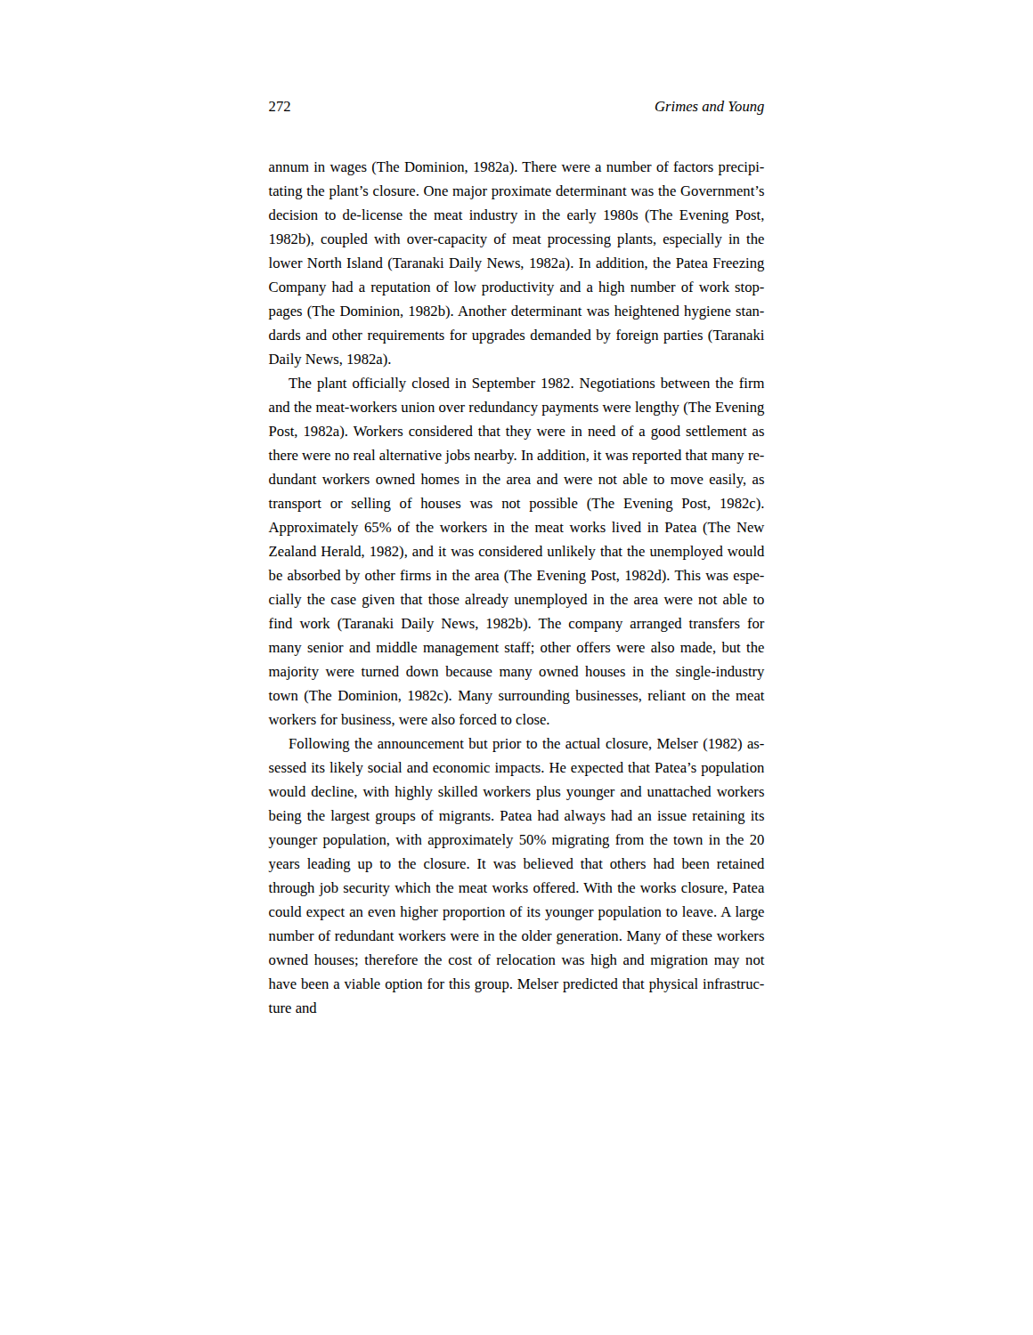272 Grimes and Young
annum in wages (The Dominion, 1982a). There were a number of factors precipitating the plant’s closure. One major proximate determinant was the Government’s decision to de-license the meat industry in the early 1980s (The Evening Post, 1982b), coupled with over-capacity of meat processing plants, especially in the lower North Island (Taranaki Daily News, 1982a). In addition, the Patea Freezing Company had a reputation of low productivity and a high number of work stoppages (The Dominion, 1982b). Another determinant was heightened hygiene standards and other requirements for upgrades demanded by foreign parties (Taranaki Daily News, 1982a).
The plant officially closed in September 1982. Negotiations between the firm and the meat-workers union over redundancy payments were lengthy (The Evening Post, 1982a). Workers considered that they were in need of a good settlement as there were no real alternative jobs nearby. In addition, it was reported that many redundant workers owned homes in the area and were not able to move easily, as transport or selling of houses was not possible (The Evening Post, 1982c). Approximately 65% of the workers in the meat works lived in Patea (The New Zealand Herald, 1982), and it was considered unlikely that the unemployed would be absorbed by other firms in the area (The Evening Post, 1982d). This was especially the case given that those already unemployed in the area were not able to find work (Taranaki Daily News, 1982b). The company arranged transfers for many senior and middle management staff; other offers were also made, but the majority were turned down because many owned houses in the single-industry town (The Dominion, 1982c). Many surrounding businesses, reliant on the meat workers for business, were also forced to close.
Following the announcement but prior to the actual closure, Melser (1982) assessed its likely social and economic impacts. He expected that Patea’s population would decline, with highly skilled workers plus younger and unattached workers being the largest groups of migrants. Patea had always had an issue retaining its younger population, with approximately 50% migrating from the town in the 20 years leading up to the closure. It was believed that others had been retained through job security which the meat works offered. With the works closure, Patea could expect an even higher proportion of its younger population to leave. A large number of redundant workers were in the older generation. Many of these workers owned houses; therefore the cost of relocation was high and migration may not have been a viable option for this group. Melser predicted that physical infrastructure and